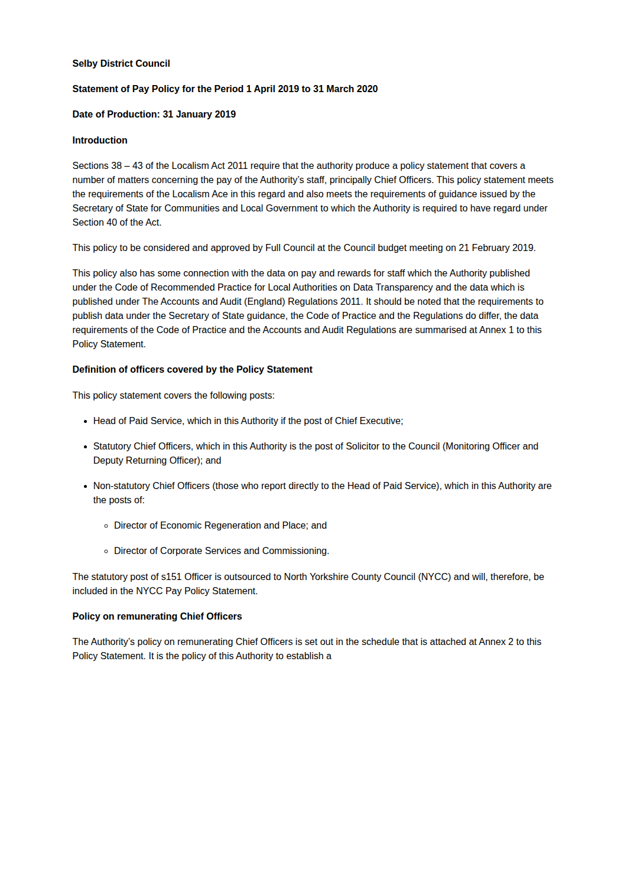Selby District Council
Statement of Pay Policy for the Period 1 April 2019 to 31 March 2020
Date of Production: 31 January 2019
Introduction
Sections 38 – 43 of the Localism Act 2011 require that the authority produce a policy statement that covers a number of matters concerning the pay of the Authority’s staff, principally Chief Officers. This policy statement meets the requirements of the Localism Ace in this regard and also meets the requirements of guidance issued by the Secretary of State for Communities and Local Government to which the Authority is required to have regard under Section 40 of the Act.
This policy to be considered and approved by Full Council at the Council budget meeting on 21 February 2019.
This policy also has some connection with the data on pay and rewards for staff which the Authority published under the Code of Recommended Practice for Local Authorities on Data Transparency and the data which is published under The Accounts and Audit (England) Regulations 2011. It should be noted that the requirements to publish data under the Secretary of State guidance, the Code of Practice and the Regulations do differ, the data requirements of the Code of Practice and the Accounts and Audit Regulations are summarised at Annex 1 to this Policy Statement.
Definition of officers covered by the Policy Statement
This policy statement covers the following posts:
Head of Paid Service, which in this Authority if the post of Chief Executive;
Statutory Chief Officers, which in this Authority is the post of Solicitor to the Council (Monitoring Officer and Deputy Returning Officer); and
Non-statutory Chief Officers (those who report directly to the Head of Paid Service), which in this Authority are the posts of:
Director of Economic Regeneration and Place; and
Director of Corporate Services and Commissioning.
The statutory post of s151 Officer is outsourced to North Yorkshire County Council (NYCC) and will, therefore, be included in the NYCC Pay Policy Statement.
Policy on remunerating Chief Officers
The Authority’s policy on remunerating Chief Officers is set out in the schedule that is attached at Annex 2 to this Policy Statement. It is the policy of this Authority to establish a